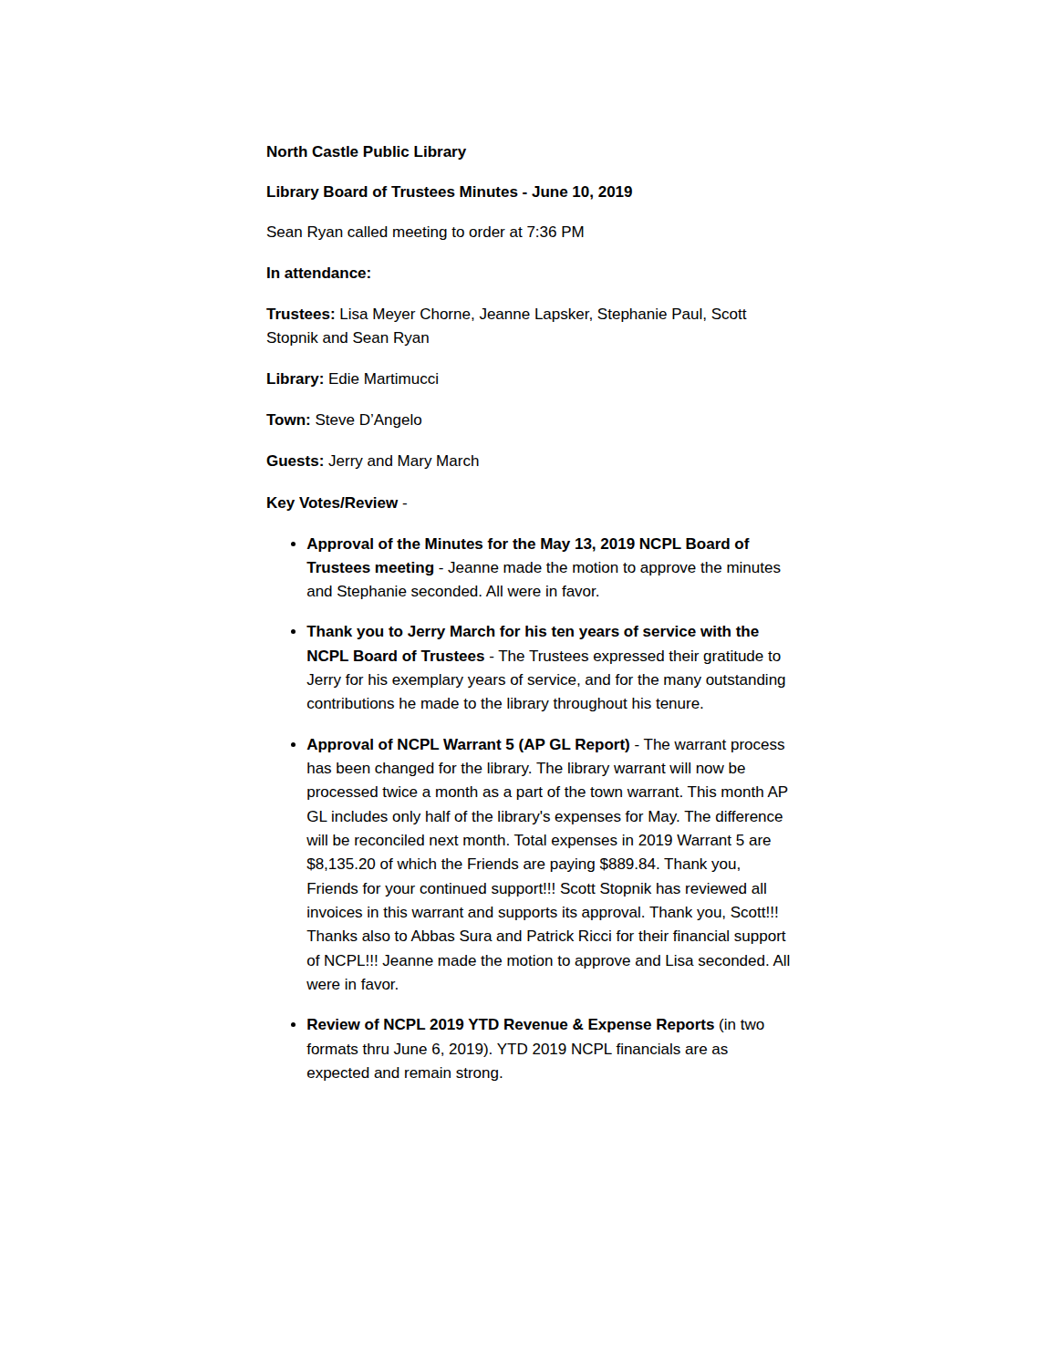North Castle Public Library
Library Board of Trustees Minutes - June 10, 2019
Sean Ryan called meeting to order at 7:36 PM
In attendance:
Trustees: Lisa Meyer Chorne, Jeanne Lapsker, Stephanie Paul, Scott Stopnik and Sean Ryan
Library: Edie Martimucci
Town: Steve D’Angelo
Guests: Jerry and Mary March
Key Votes/Review -
Approval of the Minutes for the May 13, 2019 NCPL Board of Trustees meeting - Jeanne made the motion to approve the minutes and Stephanie seconded. All were in favor.
Thank you to Jerry March for his ten years of service with the NCPL Board of Trustees - The Trustees expressed their gratitude to Jerry for his exemplary years of service, and for the many outstanding contributions he made to the library throughout his tenure.
Approval of NCPL Warrant 5 (AP GL Report) - The warrant process has been changed for the library. The library warrant will now be processed twice a month as a part of the town warrant. This month AP GL includes only half of the library's expenses for May. The difference will be reconciled next month. Total expenses in 2019 Warrant 5 are $8,135.20 of which the Friends are paying $889.84. Thank you, Friends for your continued support!!! Scott Stopnik has reviewed all invoices in this warrant and supports its approval. Thank you, Scott!!! Thanks also to Abbas Sura and Patrick Ricci for their financial support of NCPL!!! Jeanne made the motion to approve and Lisa seconded. All were in favor.
Review of NCPL 2019 YTD Revenue & Expense Reports (in two formats thru June 6, 2019). YTD 2019 NCPL financials are as expected and remain strong.